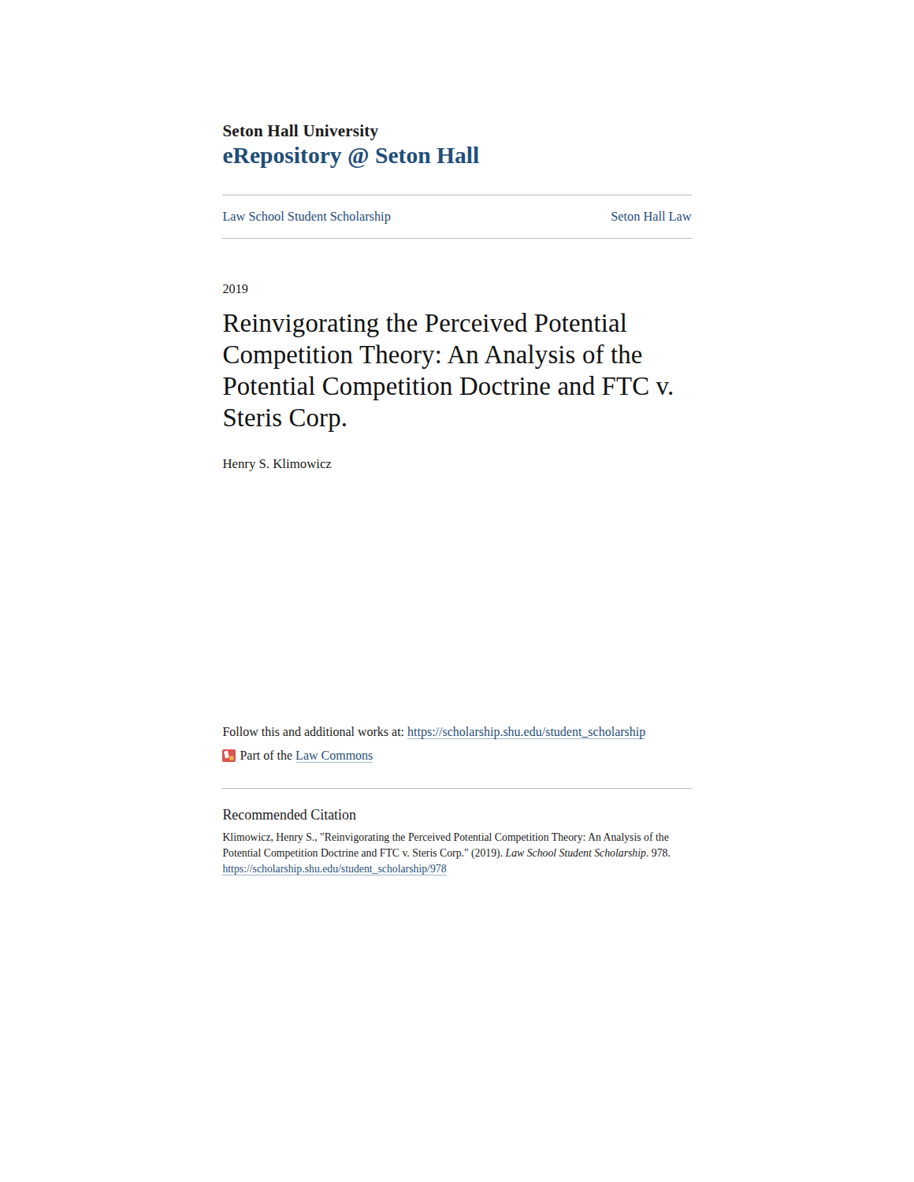Seton Hall University
eRepository @ Seton Hall
Law School Student Scholarship
Seton Hall Law
2019
Reinvigorating the Perceived Potential Competition Theory: An Analysis of the Potential Competition Doctrine and FTC v. Steris Corp.
Henry S. Klimowicz
Follow this and additional works at: https://scholarship.shu.edu/student_scholarship
Part of the Law Commons
Recommended Citation
Klimowicz, Henry S., "Reinvigorating the Perceived Potential Competition Theory: An Analysis of the Potential Competition Doctrine and FTC v. Steris Corp." (2019). Law School Student Scholarship. 978.
https://scholarship.shu.edu/student_scholarship/978